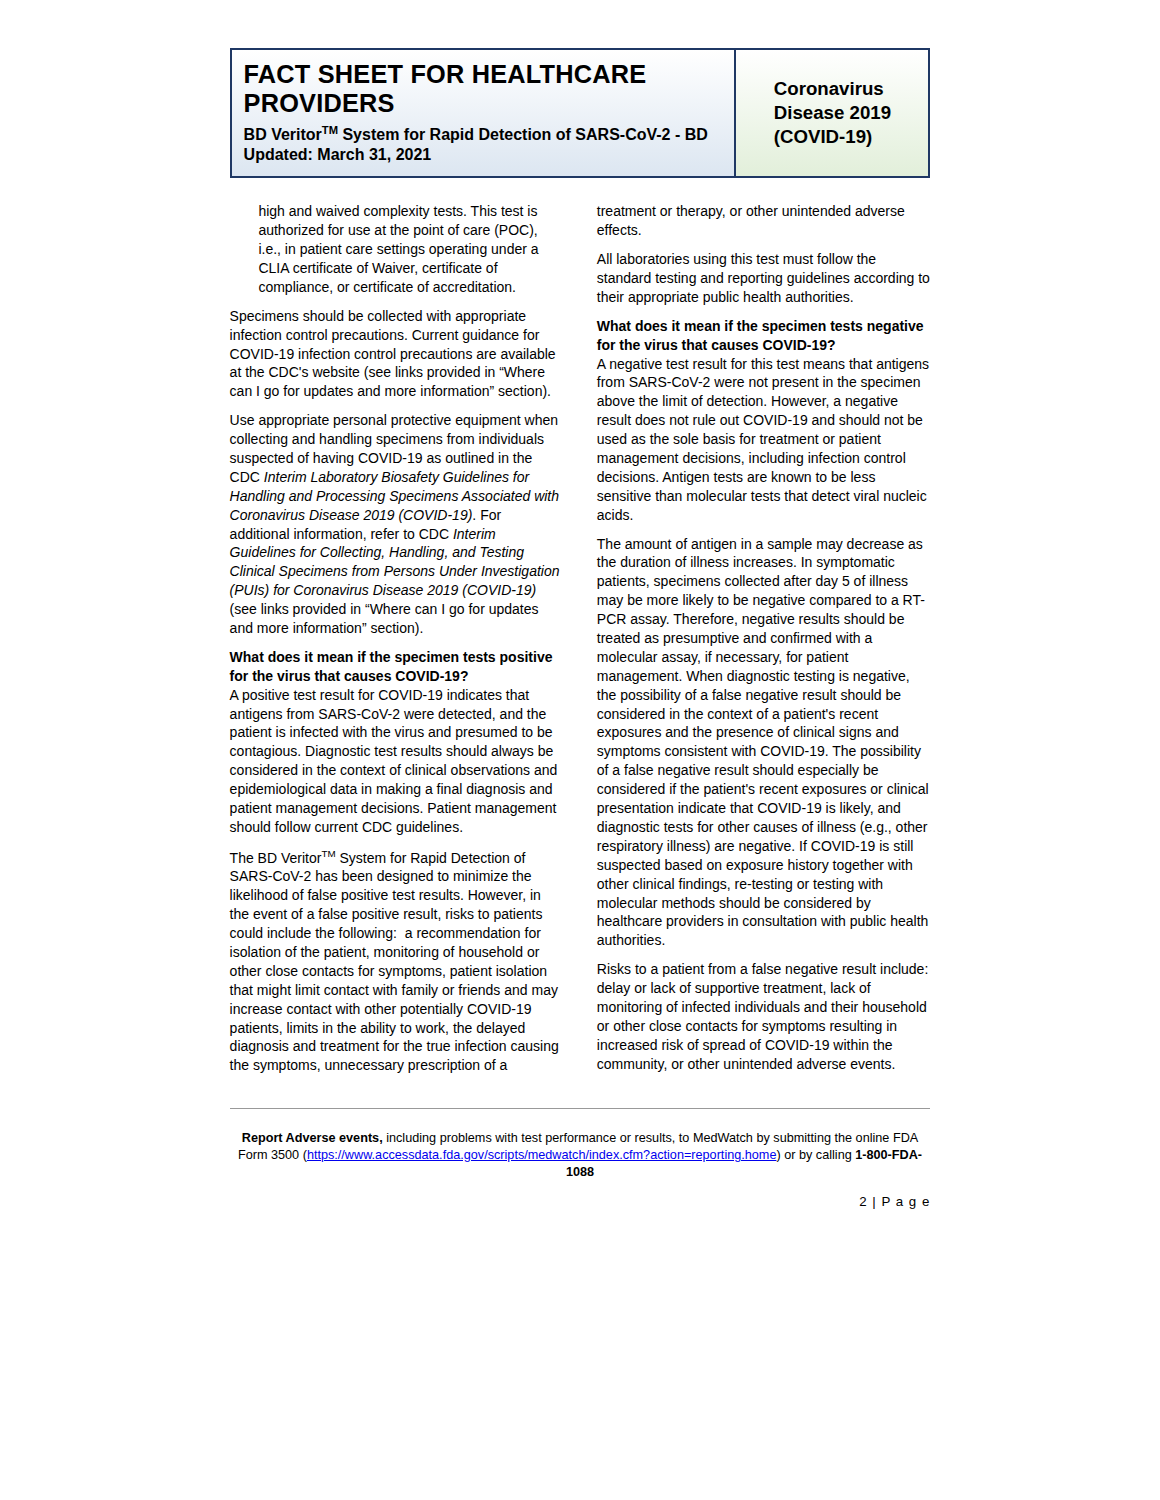FACT SHEET FOR HEALTHCARE PROVIDERS
BD VeritorTM System for Rapid Detection of SARS-CoV-2 - BD
Updated: March 31, 2021
Coronavirus
Disease 2019
(COVID-19)
high and waived complexity tests. This test is authorized for use at the point of care (POC), i.e., in patient care settings operating under a CLIA certificate of Waiver, certificate of compliance, or certificate of accreditation.
Specimens should be collected with appropriate infection control precautions. Current guidance for COVID-19 infection control precautions are available at the CDC's website (see links provided in “Where can I go for updates and more information” section).
Use appropriate personal protective equipment when collecting and handling specimens from individuals suspected of having COVID-19 as outlined in the CDC Interim Laboratory Biosafety Guidelines for Handling and Processing Specimens Associated with Coronavirus Disease 2019 (COVID-19). For additional information, refer to CDC Interim Guidelines for Collecting, Handling, and Testing Clinical Specimens from Persons Under Investigation (PUIs) for Coronavirus Disease 2019 (COVID-19) (see links provided in “Where can I go for updates and more information” section).
What does it mean if the specimen tests positive for the virus that causes COVID-19?
A positive test result for COVID-19 indicates that antigens from SARS-CoV-2 were detected, and the patient is infected with the virus and presumed to be contagious. Diagnostic test results should always be considered in the context of clinical observations and epidemiological data in making a final diagnosis and patient management decisions. Patient management should follow current CDC guidelines.
The BD VeritorTM System for Rapid Detection of SARS-CoV-2 has been designed to minimize the likelihood of false positive test results. However, in the event of a false positive result, risks to patients could include the following: a recommendation for isolation of the patient, monitoring of household or other close contacts for symptoms, patient isolation that might limit contact with family or friends and may increase contact with other potentially COVID-19 patients, limits in the ability to work, the delayed diagnosis and treatment for the true infection causing the symptoms, unnecessary prescription of a treatment or therapy, or other unintended adverse effects.
All laboratories using this test must follow the standard testing and reporting guidelines according to their appropriate public health authorities.
What does it mean if the specimen tests negative for the virus that causes COVID-19?
A negative test result for this test means that antigens from SARS-CoV-2 were not present in the specimen above the limit of detection. However, a negative result does not rule out COVID-19 and should not be used as the sole basis for treatment or patient management decisions, including infection control decisions. Antigen tests are known to be less sensitive than molecular tests that detect viral nucleic acids.
The amount of antigen in a sample may decrease as the duration of illness increases. In symptomatic patients, specimens collected after day 5 of illness may be more likely to be negative compared to a RT-PCR assay. Therefore, negative results should be treated as presumptive and confirmed with a molecular assay, if necessary, for patient management. When diagnostic testing is negative, the possibility of a false negative result should be considered in the context of a patient's recent exposures and the presence of clinical signs and symptoms consistent with COVID-19. The possibility of a false negative result should especially be considered if the patient's recent exposures or clinical presentation indicate that COVID-19 is likely, and diagnostic tests for other causes of illness (e.g., other respiratory illness) are negative. If COVID-19 is still suspected based on exposure history together with other clinical findings, re-testing or testing with molecular methods should be considered by healthcare providers in consultation with public health authorities.
Risks to a patient from a false negative result include: delay or lack of supportive treatment, lack of monitoring of infected individuals and their household or other close contacts for symptoms resulting in increased risk of spread of COVID-19 within the community, or other unintended adverse events.
Report Adverse events, including problems with test performance or results, to MedWatch by submitting the online FDA Form 3500 (https://www.accessdata.fda.gov/scripts/medwatch/index.cfm?action=reporting.home) or by calling 1-800-FDA-1088
2 | P a g e